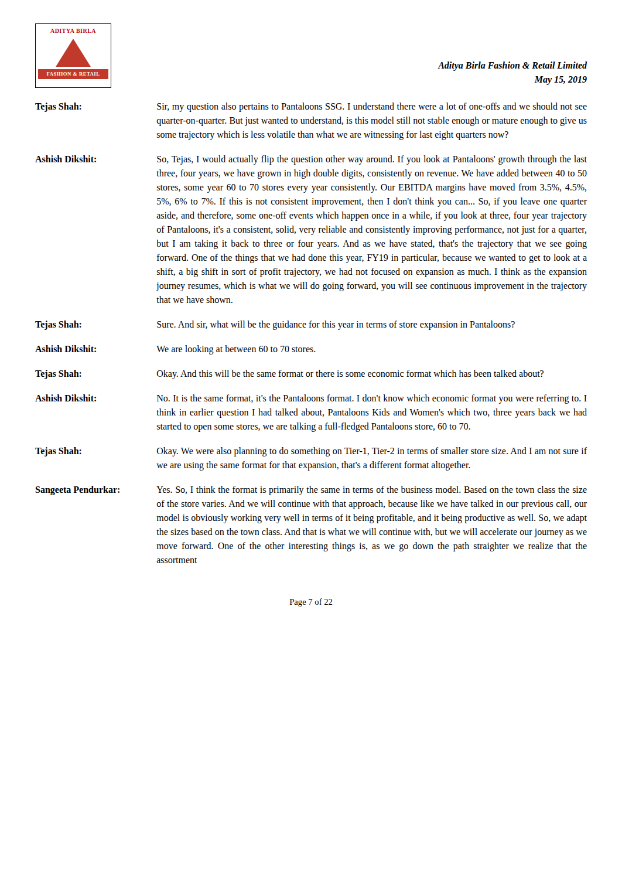ADITYA BIRLA
FASHION & RETAIL
Aditya Birla Fashion & Retail Limited
May 15, 2019
| Tejas Shah: | Sir, my question also pertains to Pantaloons SSG. I understand there were a lot of one-offs and we should not see quarter-on-quarter. But just wanted to understand, is this model still not stable enough or mature enough to give us some trajectory which is less volatile than what we are witnessing for last eight quarters now? |
| Ashish Dikshit: | So, Tejas, I would actually flip the question other way around. If you look at Pantaloons' growth through the last three, four years, we have grown in high double digits, consistently on revenue. We have added between 40 to 50 stores, some year 60 to 70 stores every year consistently. Our EBITDA margins have moved from 3.5%, 4.5%, 5%, 6% to 7%. If this is not consistent improvement, then I don't think you can... So, if you leave one quarter aside, and therefore, some one-off events which happen once in a while, if you look at three, four year trajectory of Pantaloons, it's a consistent, solid, very reliable and consistently improving performance, not just for a quarter, but I am taking it back to three or four years. And as we have stated, that's the trajectory that we see going forward. One of the things that we had done this year, FY19 in particular, because we wanted to get to look at a shift, a big shift in sort of profit trajectory, we had not focused on expansion as much. I think as the expansion journey resumes, which is what we will do going forward, you will see continuous improvement in the trajectory that we have shown. |
| Tejas Shah: | Sure. And sir, what will be the guidance for this year in terms of store expansion in Pantaloons? |
| Ashish Dikshit: | We are looking at between 60 to 70 stores. |
| Tejas Shah: | Okay. And this will be the same format or there is some economic format which has been talked about? |
| Ashish Dikshit: | No. It is the same format, it's the Pantaloons format. I don't know which economic format you were referring to. I think in earlier question I had talked about, Pantaloons Kids and Women's which two, three years back we had started to open some stores, we are talking a full-fledged Pantaloons store, 60 to 70. |
| Tejas Shah: | Okay. We were also planning to do something on Tier-1, Tier-2 in terms of smaller store size. And I am not sure if we are using the same format for that expansion, that's a different format altogether. |
| Sangeeta Pendurkar: | Yes. So, I think the format is primarily the same in terms of the business model. Based on the town class the size of the store varies. And we will continue with that approach, because like we have talked in our previous call, our model is obviously working very well in terms of it being profitable, and it being productive as well. So, we adapt the sizes based on the town class. And that is what we will continue with, but we will accelerate our journey as we move forward. One of the other interesting things is, as we go down the path straighter we realize that the assortment |
Page 7 of 22